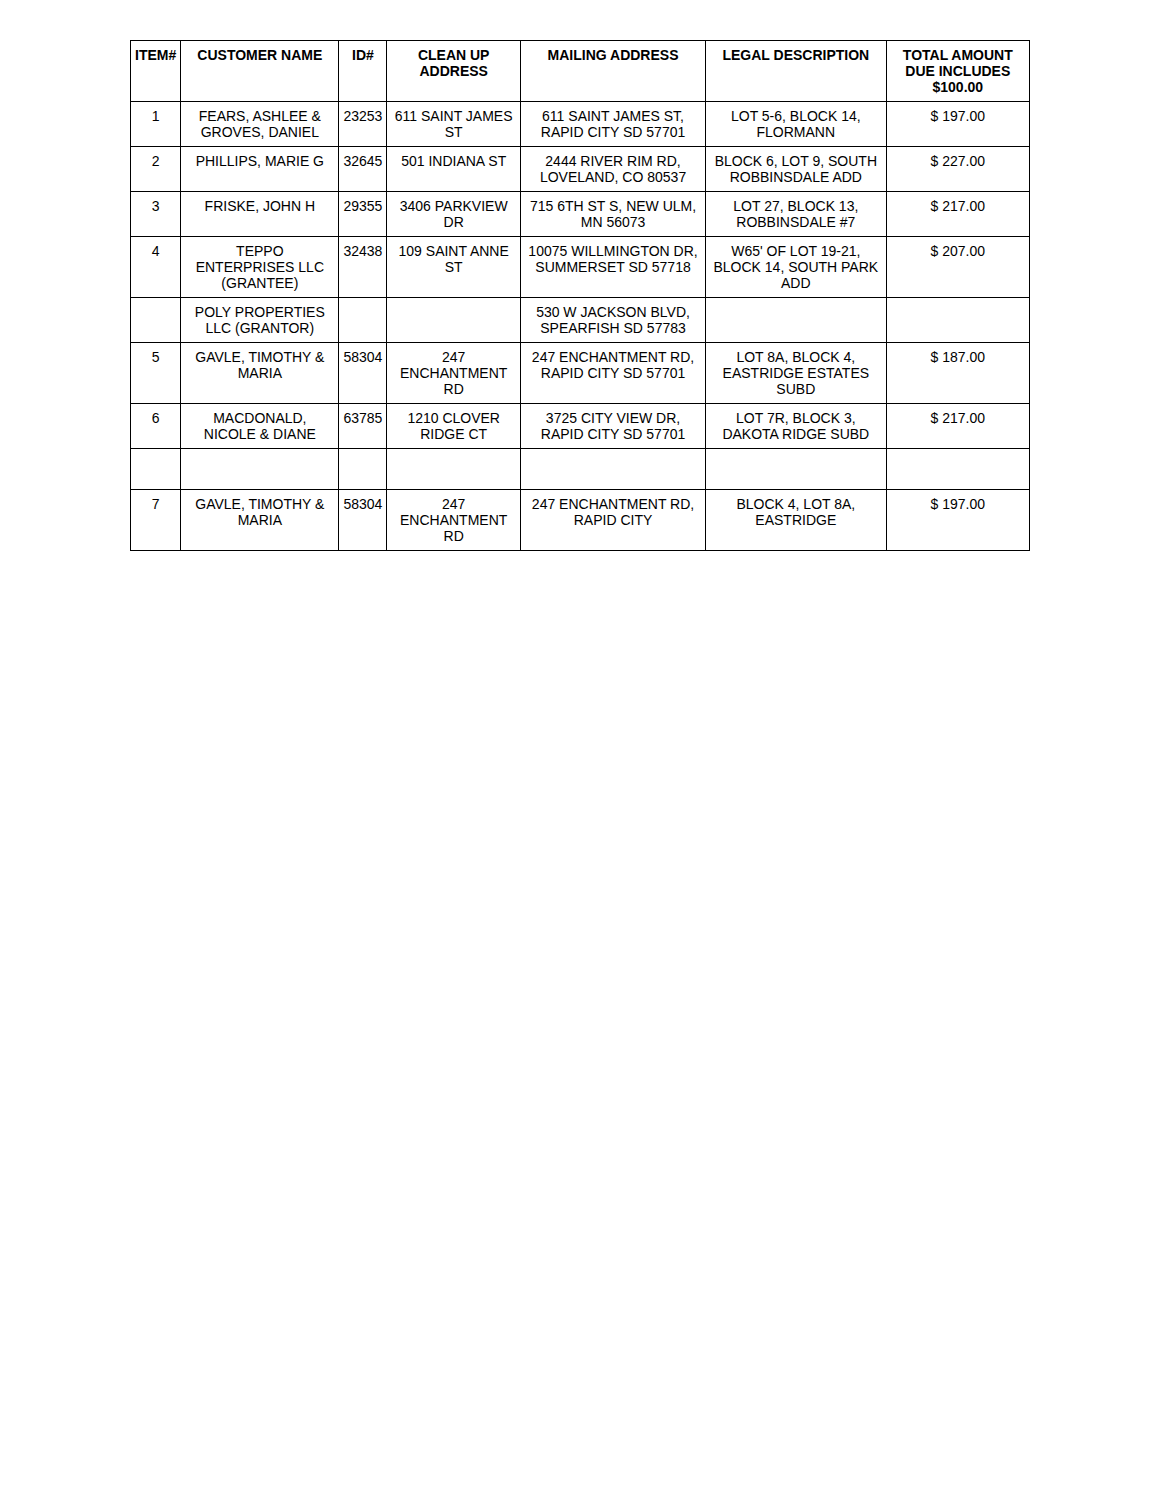| ITEM# | CUSTOMER NAME | ID# | CLEAN UP ADDRESS | MAILING ADDRESS | LEGAL DESCRIPTION | TOTAL AMOUNT DUE INCLUDES $100.00 |
| --- | --- | --- | --- | --- | --- | --- |
| 1 | FEARS, ASHLEE & GROVES, DANIEL | 23253 | 611 SAINT JAMES ST | 611 SAINT JAMES ST, RAPID CITY SD 57701 | LOT 5-6, BLOCK 14, FLORMANN | $ 197.00 |
| 2 | PHILLIPS, MARIE G | 32645 | 501 INDIANA ST | 2444 RIVER RIM RD, LOVELAND, CO 80537 | BLOCK 6, LOT 9, SOUTH ROBBINSDALE ADD | $ 227.00 |
| 3 | FRISKE, JOHN H | 29355 | 3406 PARKVIEW DR | 715 6TH ST S, NEW ULM, MN 56073 | LOT 27, BLOCK 13, ROBBINSDALE #7 | $ 217.00 |
| 4 | TEPPO ENTERPRISES LLC (GRANTEE) | 32438 | 109 SAINT ANNE ST | 10075 WILLMINGTON DR, SUMMERSET SD 57718 | W65' OF LOT 19-21, BLOCK 14, SOUTH PARK ADD | $ 207.00 |
| | POLY PROPERTIES LLC (GRANTOR) | | | 530 W JACKSON BLVD, SPEARFISH SD 57783 | | |
| 5 | GAVLE, TIMOTHY & MARIA | 58304 | 247 ENCHANTMENT RD | 247 ENCHANTMENT RD, RAPID CITY SD 57701 | LOT 8A, BLOCK 4, EASTRIDGE ESTATES SUBD | $ 187.00 |
| 6 | MACDONALD, NICOLE & DIANE | 63785 | 1210 CLOVER RIDGE CT | 3725 CITY VIEW DR, RAPID CITY SD 57701 | LOT 7R, BLOCK 3, DAKOTA RIDGE SUBD | $ 217.00 |
| 7 | GAVLE, TIMOTHY & MARIA | 58304 | 247 ENCHANTMENT RD | 247 ENCHANTMENT RD, RAPID CITY | BLOCK 4, LOT 8A, EASTRIDGE | $ 197.00 |